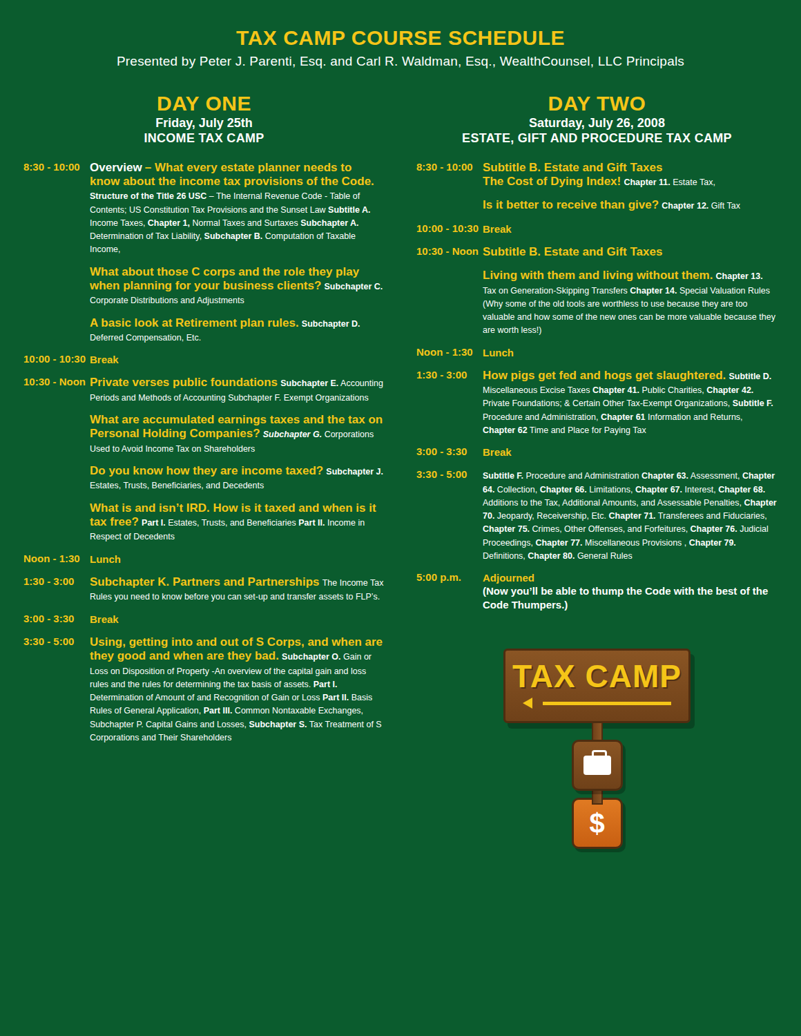Tax Camp Course Schedule
Presented by Peter J. Parenti, Esq. and Carl R. Waldman, Esq., WealthCounsel, LLC Principals
DAY ONE
Friday, July 25th
INCOME TAX CAMP
| 8:30 - 10:00 | Overview – What every estate planner needs to know about the income tax provisions of the Code. Structure of the Title 26 USC – The Internal Revenue Code - Table of Contents; US Constitution Tax Provisions and the Sunset Law Subtitle A. Income Taxes, Chapter 1, Normal Taxes and Surtaxes Subchapter A. Determination of Tax Liability, Subchapter B. Computation of Taxable Income, What about those C corps and the role they play when planning for your business clients? Subchapter C. Corporate Distributions and Adjustments A basic look at Retirement plan rules. Subchapter D. Deferred Compensation, Etc. |
| 10:00 - 10:30 | Break |
| 10:30 - Noon | Private verses public foundations Subchapter E. Accounting Periods and Methods of Accounting Subchapter F. Exempt Organizations What are accumulated earnings taxes and the tax on Personal Holding Companies? Subchapter G. Corporations Used to Avoid Income Tax on Shareholders Do you know how they are income taxed? Subchapter J. Estates, Trusts, Beneficiaries, and Decedents What is and isn’t IRD. How is it taxed and when is it tax free? Part I. Estates, Trusts, and Beneficiaries Part II. Income in Respect of Decedents |
| Noon - 1:30 | Lunch |
| 1:30 - 3:00 | Subchapter K. Partners and Partnerships The Income Tax Rules you need to know before you can set-up and transfer assets to FLP’s. |
| 3:00 - 3:30 | Break |
| 3:30 - 5:00 | Using, getting into and out of S Corps, and when are they good and when are they bad. Subchapter O. Gain or Loss on Disposition of Property -An overview of the capital gain and loss rules and the rules for determining the tax basis of assets. Part I. Determination of Amount of and Recognition of Gain or Loss Part II. Basis Rules of General Application, Part III. Common Nontaxable Exchanges, Subchapter P. Capital Gains and Losses, Subchapter S. Tax Treatment of S Corporations and Their Shareholders |
DAY TWO
Saturday, July 26, 2008
ESTATE, GIFT AND PROCEDURE TAX CAMP
| 8:30 - 10:00 | Subtitle B. Estate and Gift Taxes The Cost of Dying Index! Chapter 11. Estate Tax, Is it better to receive than give? Chapter 12. Gift Tax |
| 10:00 - 10:30 | Break |
| 10:30 - Noon | Subtitle B. Estate and Gift Taxes Living with them and living without them. Chapter 13. Tax on Generation-Skipping Transfers Chapter 14. Special Valuation Rules (Why some of the old tools are worthless to use because they are too valuable and how some of the new ones can be more valuable because they are worth less!) |
| Noon - 1:30 | Lunch |
| 1:30 - 3:00 | How pigs get fed and hogs get slaughtered. Subtitle D. Miscellaneous Excise Taxes Chapter 41. Public Charities, Chapter 42. Private Foundations; & Certain Other Tax-Exempt Organizations, Subtitle F. Procedure and Administration, Chapter 61 Information and Returns, Chapter 62 Time and Place for Paying Tax |
| 3:00 - 3:30 | Break |
| 3:30 - 5:00 | Subtitle F. Procedure and Administration Chapter 63. Assessment, Chapter 64. Collection, Chapter 66. Limitations, Chapter 67. Interest, Chapter 68. Additions to the Tax, Additional Amounts, and Assessable Penalties, Chapter 70. Jeopardy, Receivership, Etc. Chapter 71. Transferees and Fiduciaries, Chapter 75. Crimes, Other Offenses, and Forfeitures, Chapter 76. Judicial Proceedings, Chapter 77. Miscellaneous Provisions , Chapter 79. Definitions, Chapter 80. General Rules |
| 5:00 p.m. | Adjourned (Now you’ll be able to thump the Code with the best of the Code Thumpers.) |
TAX CAMP
$